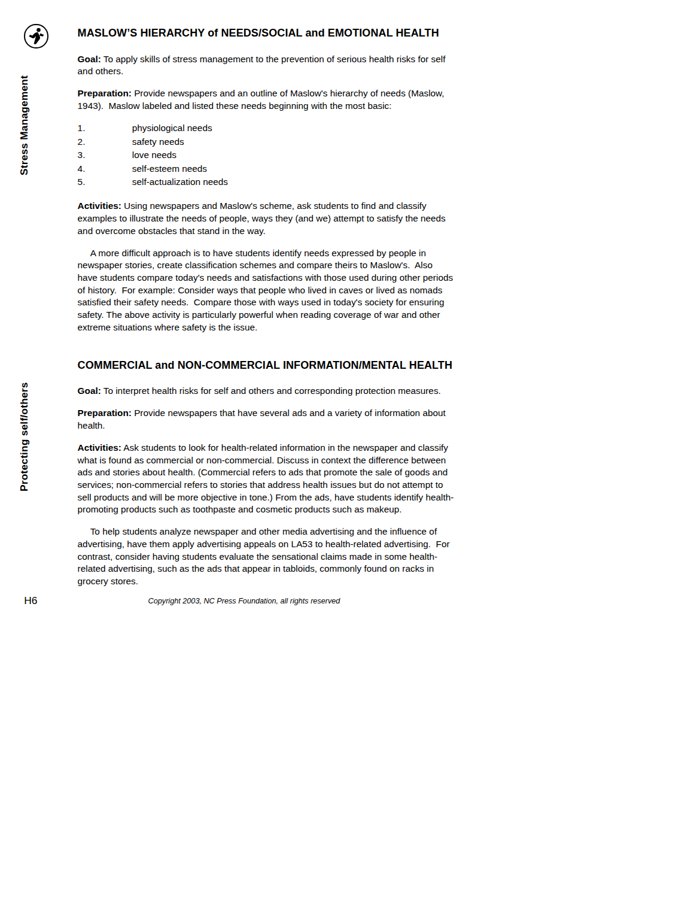Stress Management
Protecting self/others
MASLOW’S HIERARCHY of NEEDS/SOCIAL and EMOTIONAL HEALTH
Goal: To apply skills of stress management to the prevention of serious health risks for self and others.
Preparation: Provide newspapers and an outline of Maslow's hierarchy of needs (Maslow, 1943). Maslow labeled and listed these needs beginning with the most basic:
physiological needs
safety needs
love needs
self-esteem needs
self-actualization needs
Activities: Using newspapers and Maslow's scheme, ask students to find and classify examples to illustrate the needs of people, ways they (and we) attempt to satisfy the needs and overcome obstacles that stand in the way.
A more difficult approach is to have students identify needs expressed by people in newspaper stories, create classification schemes and compare theirs to Maslow's. Also have students compare today's needs and satisfactions with those used during other periods of history. For example: Consider ways that people who lived in caves or lived as nomads satisfied their safety needs. Compare those with ways used in today's society for ensuring safety. The above activity is particularly powerful when reading coverage of war and other extreme situations where safety is the issue.
COMMERCIAL and NON-COMMERCIAL INFORMATION/MENTAL HEALTH
Goal: To interpret health risks for self and others and corresponding protection measures.
Preparation: Provide newspapers that have several ads and a variety of information about health.
Activities: Ask students to look for health-related information in the newspaper and classify what is found as commercial or non-commercial. Discuss in context the difference between ads and stories about health. (Commercial refers to ads that promote the sale of goods and services; non-commercial refers to stories that address health issues but do not attempt to sell products and will be more objective in tone.) From the ads, have students identify health-promoting products such as toothpaste and cosmetic products such as makeup.
To help students analyze newspaper and other media advertising and the influence of advertising, have them apply advertising appeals on LA53 to health-related advertising. For contrast, consider having students evaluate the sensational claims made in some health-related advertising, such as the ads that appear in tabloids, commonly found on racks in grocery stores.
H6
Copyright 2003, NC Press Foundation, all rights reserved